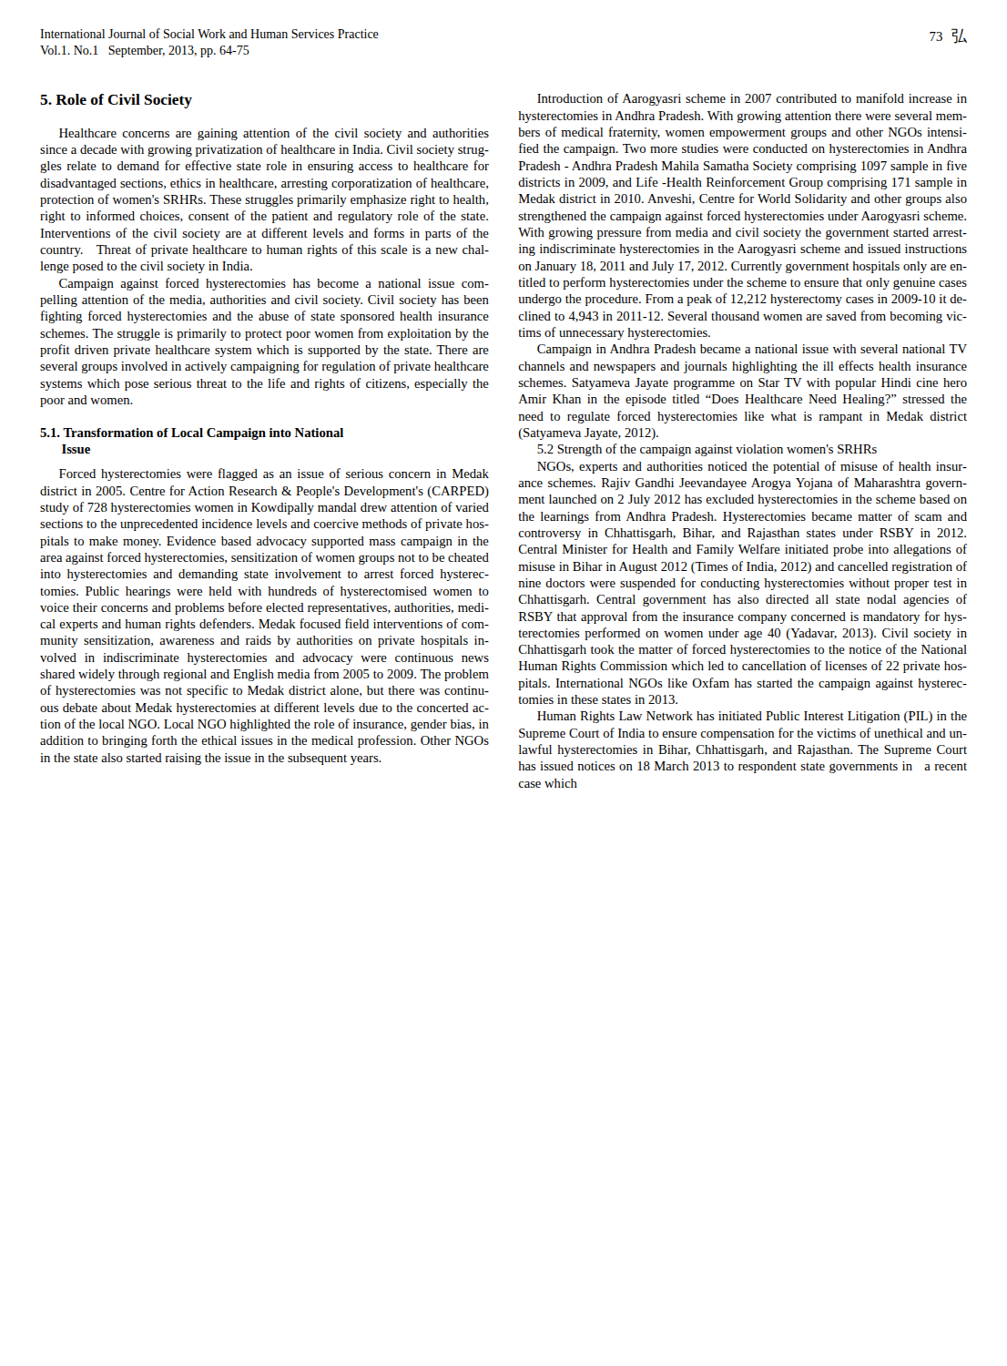International Journal of Social Work and Human Services Practice Vol.1. No.1 September, 2013, pp. 64-75 73 弘
5. Role of Civil Society
Healthcare concerns are gaining attention of the civil society and authorities since a decade with growing privatization of healthcare in India. Civil society struggles relate to demand for effective state role in ensuring access to healthcare for disadvantaged sections, ethics in healthcare, arresting corporatization of healthcare, protection of women's SRHRs. These struggles primarily emphasize right to health, right to informed choices, consent of the patient and regulatory role of the state. Interventions of the civil society are at different levels and forms in parts of the country. Threat of private healthcare to human rights of this scale is a new challenge posed to the civil society in India.
Campaign against forced hysterectomies has become a national issue compelling attention of the media, authorities and civil society. Civil society has been fighting forced hysterectomies and the abuse of state sponsored health insurance schemes. The struggle is primarily to protect poor women from exploitation by the profit driven private healthcare system which is supported by the state. There are several groups involved in actively campaigning for regulation of private healthcare systems which pose serious threat to the life and rights of citizens, especially the poor and women.
5.1. Transformation of Local Campaign into National Issue
Forced hysterectomies were flagged as an issue of serious concern in Medak district in 2005. Centre for Action Research & People's Development's (CARPED) study of 728 hysterectomies women in Kowdipally mandal drew attention of varied sections to the unprecedented incidence levels and coercive methods of private hospitals to make money. Evidence based advocacy supported mass campaign in the area against forced hysterectomies, sensitization of women groups not to be cheated into hysterectomies and demanding state involvement to arrest forced hysterectomies. Public hearings were held with hundreds of hysterectomised women to voice their concerns and problems before elected representatives, authorities, medical experts and human rights defenders. Medak focused field interventions of community sensitization, awareness and raids by authorities on private hospitals involved in indiscriminate hysterectomies and advocacy were continuous news shared widely through regional and English media from 2005 to 2009. The problem of hysterectomies was not specific to Medak district alone, but there was continuous debate about Medak hysterectomies at different levels due to the concerted action of the local NGO. Local NGO highlighted the role of insurance, gender bias, in addition to bringing forth the ethical issues in the medical profession. Other NGOs in the state also started raising the issue in the subsequent years.
Introduction of Aarogyasri scheme in 2007 contributed to manifold increase in hysterectomies in Andhra Pradesh. With growing attention there were several members of medical fraternity, women empowerment groups and other NGOs intensified the campaign. Two more studies were conducted on hysterectomies in Andhra Pradesh - Andhra Pradesh Mahila Samatha Society comprising 1097 sample in five districts in 2009, and Life -Health Reinforcement Group comprising 171 sample in Medak district in 2010. Anveshi, Centre for World Solidarity and other groups also strengthened the campaign against forced hysterectomies under Aarogyasri scheme. With growing pressure from media and civil society the government started arresting indiscriminate hysterectomies in the Aarogyasri scheme and issued instructions on January 18, 2011 and July 17, 2012. Currently government hospitals only are entitled to perform hysterectomies under the scheme to ensure that only genuine cases undergo the procedure. From a peak of 12,212 hysterectomy cases in 2009-10 it declined to 4,943 in 2011-12. Several thousand women are saved from becoming victims of unnecessary hysterectomies.
Campaign in Andhra Pradesh became a national issue with several national TV channels and newspapers and journals highlighting the ill effects health insurance schemes. Satyameva Jayate programme on Star TV with popular Hindi cine hero Amir Khan in the episode titled “Does Healthcare Need Healing?” stressed the need to regulate forced hysterectomies like what is rampant in Medak district (Satyameva Jayate, 2012).
5.2 Strength of the campaign against violation women's SRHRs
NGOs, experts and authorities noticed the potential of misuse of health insurance schemes. Rajiv Gandhi Jeevandayee Arogya Yojana of Maharashtra government launched on 2 July 2012 has excluded hysterectomies in the scheme based on the learnings from Andhra Pradesh. Hysterectomies became matter of scam and controversy in Chhattisgarh, Bihar, and Rajasthan states under RSBY in 2012. Central Minister for Health and Family Welfare initiated probe into allegations of misuse in Bihar in August 2012 (Times of India, 2012) and cancelled registration of nine doctors were suspended for conducting hysterectomies without proper test in Chhattisgarh. Central government has also directed all state nodal agencies of RSBY that approval from the insurance company concerned is mandatory for hysterectomies performed on women under age 40 (Yadavar, 2013). Civil society in Chhattisgarh took the matter of forced hysterectomies to the notice of the National Human Rights Commission which led to cancellation of licenses of 22 private hospitals. International NGOs like Oxfam has started the campaign against hysterectomies in these states in 2013.
Human Rights Law Network has initiated Public Interest Litigation (PIL) in the Supreme Court of India to ensure compensation for the victims of unethical and unlawful hysterectomies in Bihar, Chhattisgarh, and Rajasthan. The Supreme Court has issued notices on 18 March 2013 to respondent state governments in a recent case which